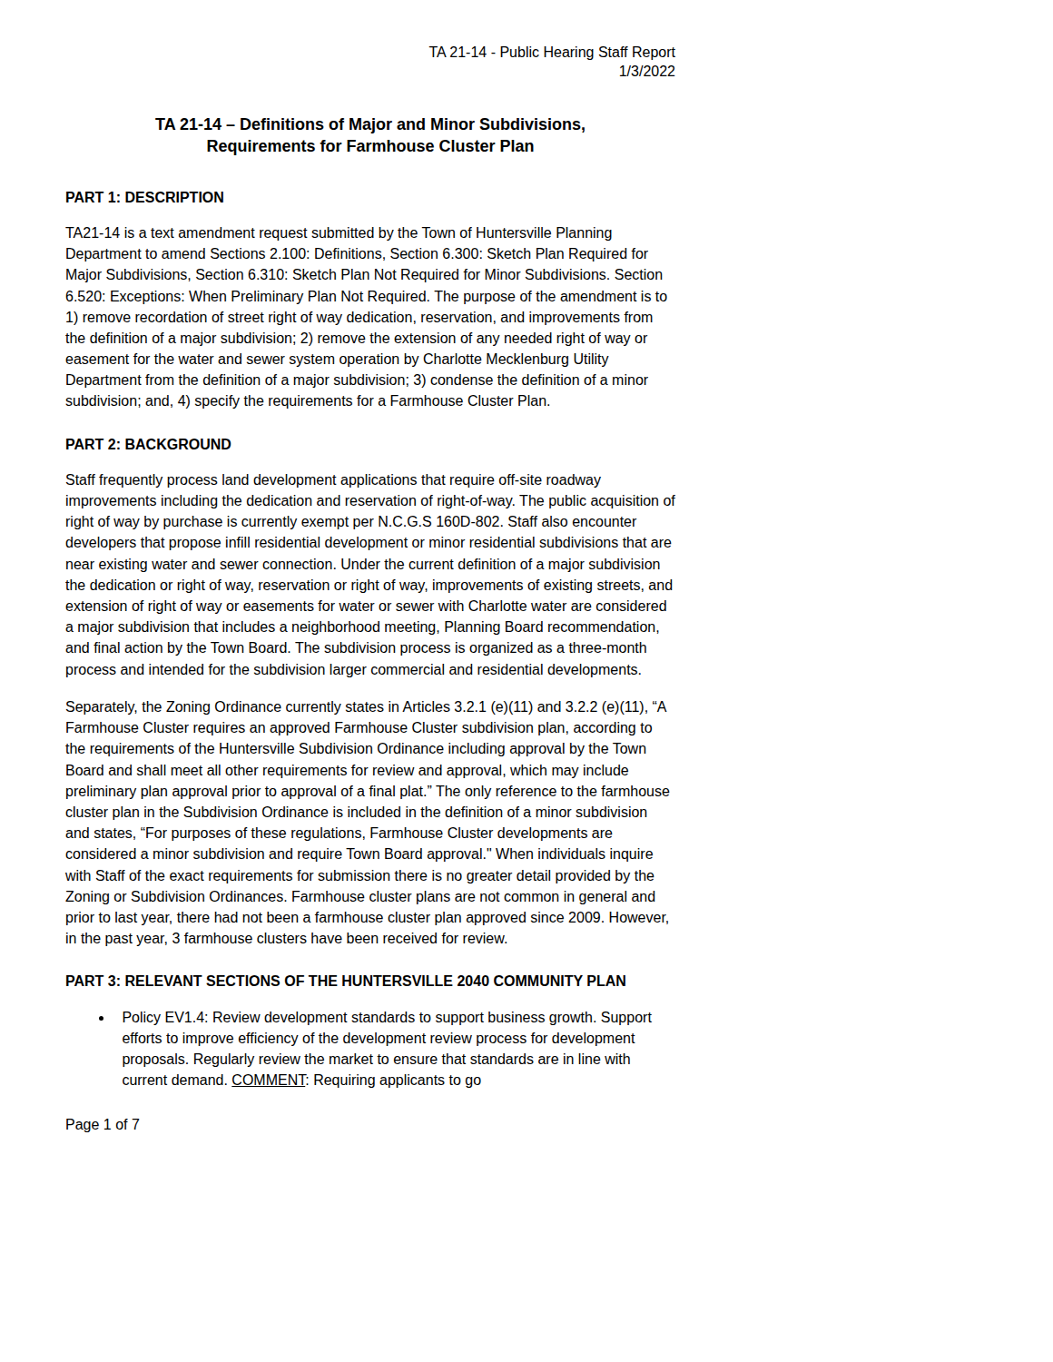TA 21-14 - Public Hearing Staff Report
1/3/2022
TA 21-14 – Definitions of Major and Minor Subdivisions, Requirements for Farmhouse Cluster Plan
PART 1: DESCRIPTION
TA21-14 is a text amendment request submitted by the Town of Huntersville Planning Department to amend Sections 2.100: Definitions, Section 6.300: Sketch Plan Required for Major Subdivisions, Section 6.310: Sketch Plan Not Required for Minor Subdivisions. Section 6.520: Exceptions: When Preliminary Plan Not Required. The purpose of the amendment is to 1) remove recordation of street right of way dedication, reservation, and improvements from the definition of a major subdivision; 2) remove the extension of any needed right of way or easement for the water and sewer system operation by Charlotte Mecklenburg Utility Department from the definition of a major subdivision; 3) condense the definition of a minor subdivision; and, 4) specify the requirements for a Farmhouse Cluster Plan.
PART 2: BACKGROUND
Staff frequently process land development applications that require off-site roadway improvements including the dedication and reservation of right-of-way. The public acquisition of right of way by purchase is currently exempt per N.C.G.S 160D-802. Staff also encounter developers that propose infill residential development or minor residential subdivisions that are near existing water and sewer connection. Under the current definition of a major subdivision the dedication or right of way, reservation or right of way, improvements of existing streets, and extension of right of way or easements for water or sewer with Charlotte water are considered a major subdivision that includes a neighborhood meeting, Planning Board recommendation, and final action by the Town Board. The subdivision process is organized as a three-month process and intended for the subdivision larger commercial and residential developments.
Separately, the Zoning Ordinance currently states in Articles 3.2.1 (e)(11) and 3.2.2 (e)(11), “A Farmhouse Cluster requires an approved Farmhouse Cluster subdivision plan, according to the requirements of the Huntersville Subdivision Ordinance including approval by the Town Board and shall meet all other requirements for review and approval, which may include preliminary plan approval prior to approval of a final plat.” The only reference to the farmhouse cluster plan in the Subdivision Ordinance is included in the definition of a minor subdivision and states, “For purposes of these regulations, Farmhouse Cluster developments are considered a minor subdivision and require Town Board approval." When individuals inquire with Staff of the exact requirements for submission there is no greater detail provided by the Zoning or Subdivision Ordinances. Farmhouse cluster plans are not common in general and prior to last year, there had not been a farmhouse cluster plan approved since 2009. However, in the past year, 3 farmhouse clusters have been received for review.
PART 3: RELEVANT SECTIONS OF THE HUNTERSVILLE 2040 COMMUNITY PLAN
Policy EV1.4: Review development standards to support business growth. Support efforts to improve efficiency of the development review process for development proposals. Regularly review the market to ensure that standards are in line with current demand. COMMENT: Requiring applicants to go
Page 1 of 7